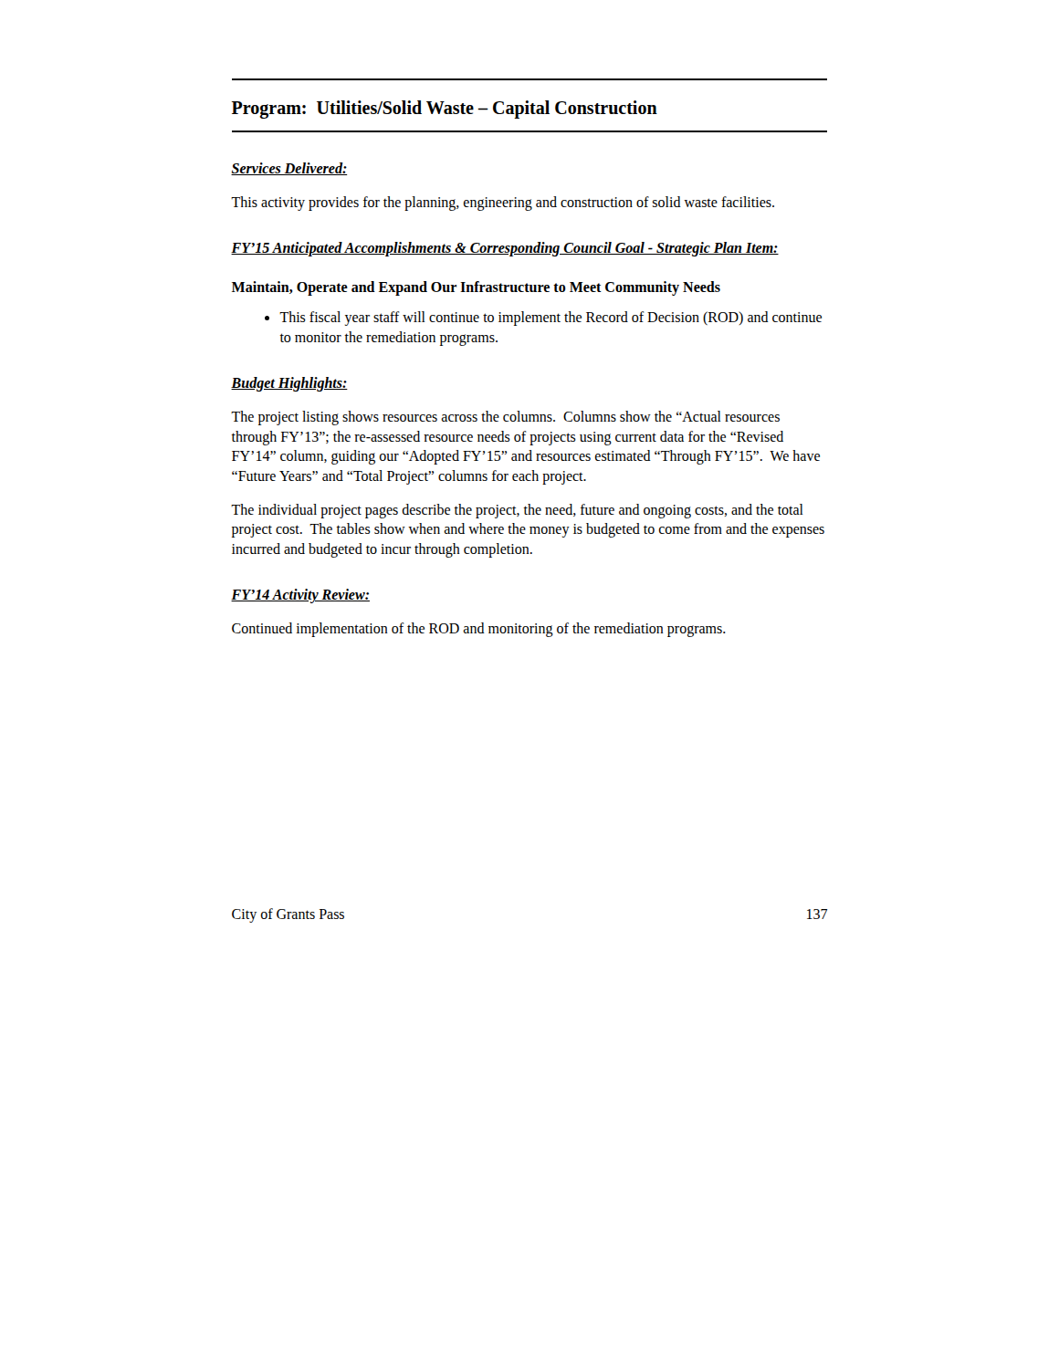Program: Utilities/Solid Waste – Capital Construction
Services Delivered:
This activity provides for the planning, engineering and construction of solid waste facilities.
FY’15 Anticipated Accomplishments & Corresponding Council Goal - Strategic Plan Item:
Maintain, Operate and Expand Our Infrastructure to Meet Community Needs
This fiscal year staff will continue to implement the Record of Decision (ROD) and continue to monitor the remediation programs.
Budget Highlights:
The project listing shows resources across the columns. Columns show the “Actual resources through FY’13”; the re-assessed resource needs of projects using current data for the “Revised FY’14” column, guiding our “Adopted FY’15” and resources estimated “Through FY’15”. We have “Future Years” and “Total Project” columns for each project.
The individual project pages describe the project, the need, future and ongoing costs, and the total project cost. The tables show when and where the money is budgeted to come from and the expenses incurred and budgeted to incur through completion.
FY’14 Activity Review:
Continued implementation of the ROD and monitoring of the remediation programs.
City of Grants Pass 137